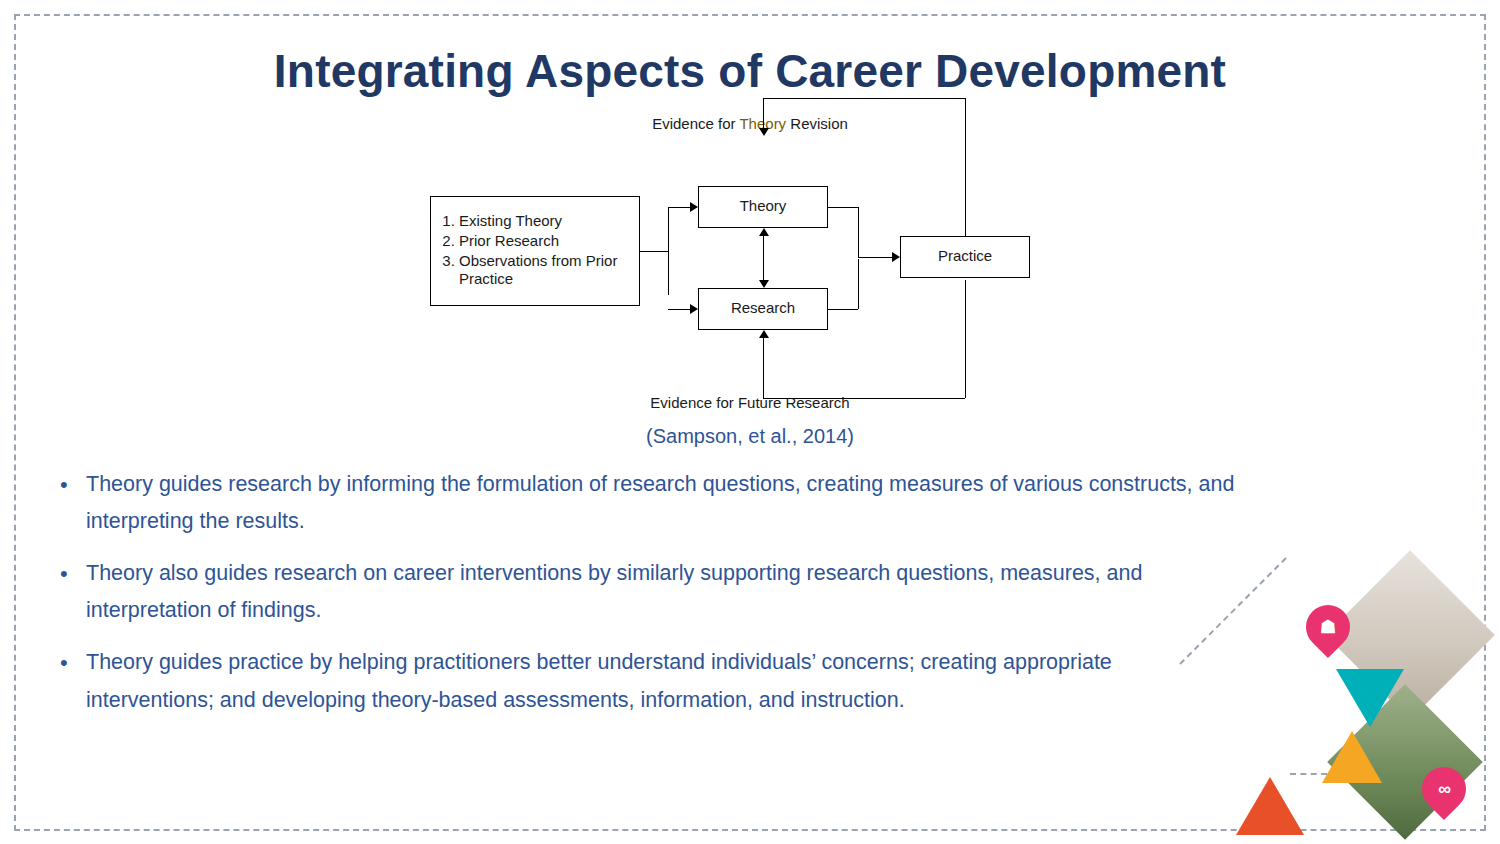Integrating Aspects of Career Development
Evidence for Theory Revision
Existing Theory
Prior Research
Observations from Prior Practice
Theory
Research
Practice
Evidence for Future Research
(Sampson, et al., 2014)
Theory guides research by informing the formulation of research questions, creating measures of various constructs, and interpreting the results.
Theory also guides research on career interventions by similarly supporting research questions, measures, and interpretation of findings.
Theory guides practice by helping practitioners better understand individuals’ concerns; creating appropriate interventions; and developing theory-based assessments, information, and instruction.
☗
∞